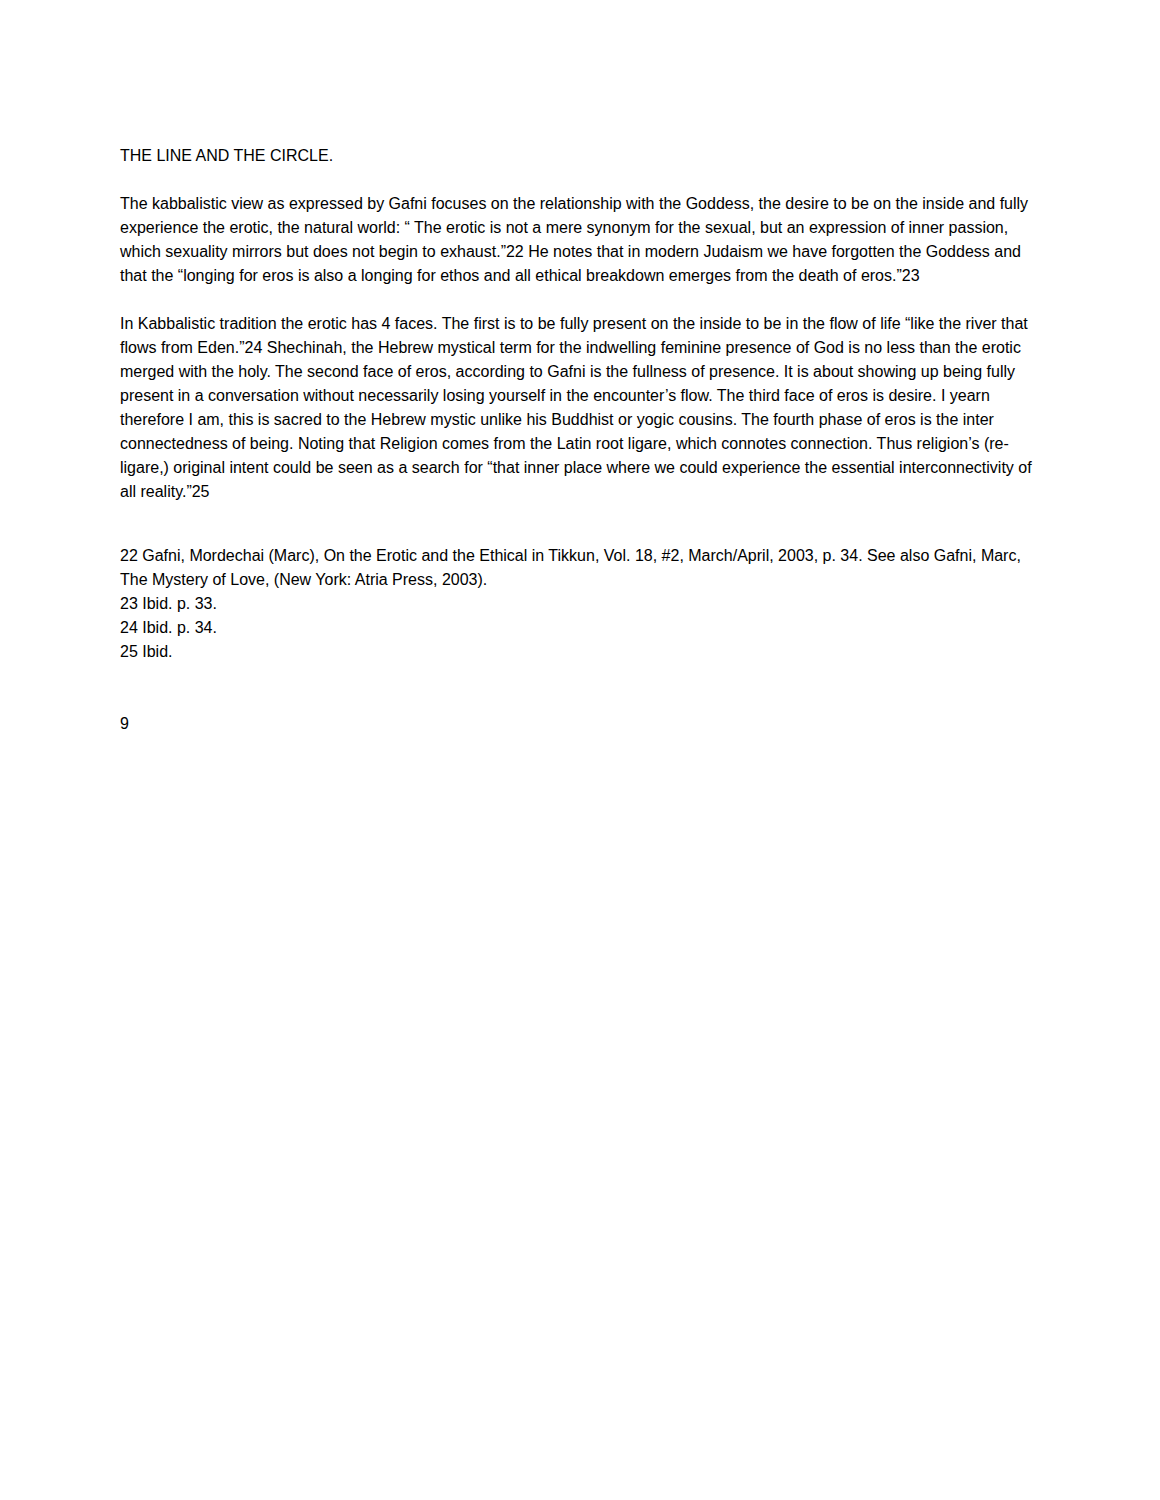THE LINE AND THE CIRCLE.
The kabbalistic view as expressed by Gafni focuses on the relationship with the Goddess, the desire to be on the inside and fully experience the erotic, the natural world: “ The erotic is not a mere synonym for the sexual, but an expression of inner passion, which sexuality mirrors but does not begin to exhaust.”22 He notes that in modern Judaism we have forgotten the Goddess and that the “longing for eros is also a longing for ethos and all ethical breakdown emerges from the death of eros.”23
In Kabbalistic tradition the erotic has 4 faces. The first is to be fully present on the inside to be in the flow of life “like the river that flows from Eden.”24 Shechinah, the Hebrew mystical term for the indwelling feminine presence of God is no less than the erotic merged with the holy. The second face of eros, according to Gafni is the fullness of presence. It is about showing up being fully present in a conversation without necessarily losing yourself in the encounter’s flow. The third face of eros is desire. I yearn therefore I am, this is sacred to the Hebrew mystic unlike his Buddhist or yogic cousins. The fourth phase of eros is the inter connectedness of being. Noting that Religion comes from the Latin root ligare, which connotes connection. Thus religion’s (re-ligare,) original intent could be seen as a search for “that inner place where we could experience the essential interconnectivity of all reality.”25
22 Gafni, Mordechai (Marc), On the Erotic and the Ethical in Tikkun, Vol. 18, #2, March/April, 2003, p. 34. See also Gafni, Marc, The Mystery of Love, (New York: Atria Press, 2003).
23 Ibid. p. 33.
24 Ibid. p. 34.
25 Ibid.
9